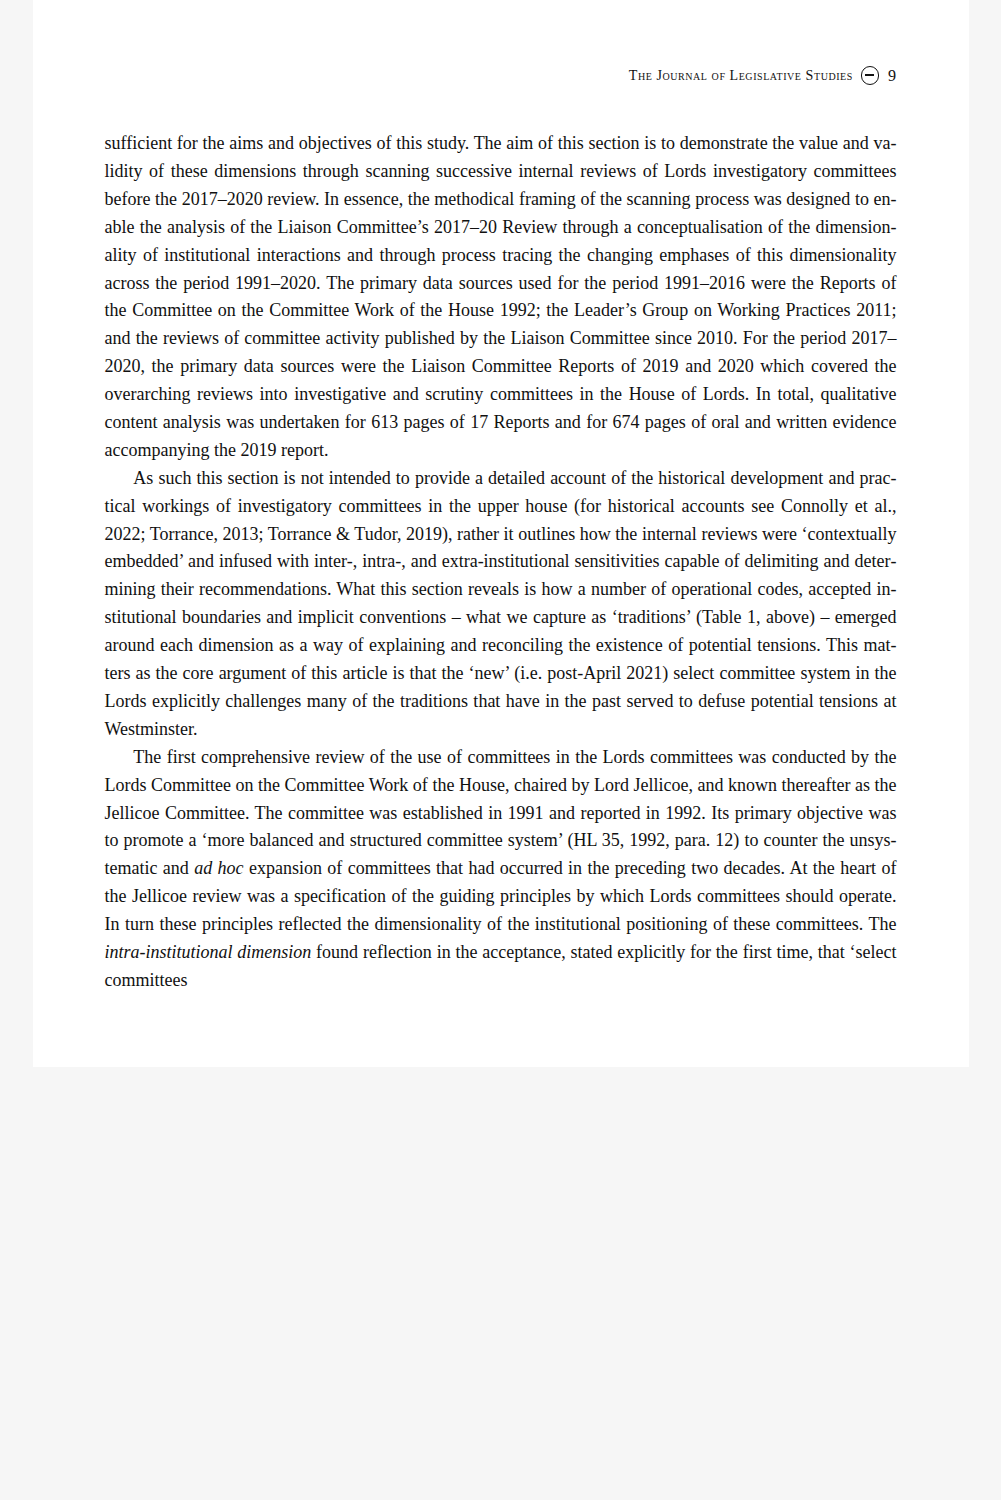The Journal of Legislative Studies 9
sufficient for the aims and objectives of this study. The aim of this section is to demonstrate the value and validity of these dimensions through scanning successive internal reviews of Lords investigatory committees before the 2017–2020 review. In essence, the methodical framing of the scanning process was designed to enable the analysis of the Liaison Committee’s 2017–20 Review through a conceptualisation of the dimensionality of institutional interactions and through process tracing the changing emphases of this dimensionality across the period 1991–2020. The primary data sources used for the period 1991–2016 were the Reports of the Committee on the Committee Work of the House 1992; the Leader’s Group on Working Practices 2011; and the reviews of committee activity published by the Liaison Committee since 2010. For the period 2017–2020, the primary data sources were the Liaison Committee Reports of 2019 and 2020 which covered the overarching reviews into investigative and scrutiny committees in the House of Lords. In total, qualitative content analysis was undertaken for 613 pages of 17 Reports and for 674 pages of oral and written evidence accompanying the 2019 report.
As such this section is not intended to provide a detailed account of the historical development and practical workings of investigatory committees in the upper house (for historical accounts see Connolly et al., 2022; Torrance, 2013; Torrance & Tudor, 2019), rather it outlines how the internal reviews were ‘contextually embedded’ and infused with inter-, intra-, and extra-institutional sensitivities capable of delimiting and determining their recommendations. What this section reveals is how a number of operational codes, accepted institutional boundaries and implicit conventions – what we capture as ‘traditions’ (Table 1, above) – emerged around each dimension as a way of explaining and reconciling the existence of potential tensions. This matters as the core argument of this article is that the ‘new’ (i.e. post-April 2021) select committee system in the Lords explicitly challenges many of the traditions that have in the past served to defuse potential tensions at Westminster.
The first comprehensive review of the use of committees in the Lords committees was conducted by the Lords Committee on the Committee Work of the House, chaired by Lord Jellicoe, and known thereafter as the Jellicoe Committee. The committee was established in 1991 and reported in 1992. Its primary objective was to promote a ‘more balanced and structured committee system’ (HL 35, 1992, para. 12) to counter the unsystematic and ad hoc expansion of committees that had occurred in the preceding two decades. At the heart of the Jellicoe review was a specification of the guiding principles by which Lords committees should operate. In turn these principles reflected the dimensionality of the institutional positioning of these committees. The intra-institutional dimension found reflection in the acceptance, stated explicitly for the first time, that ‘select committees